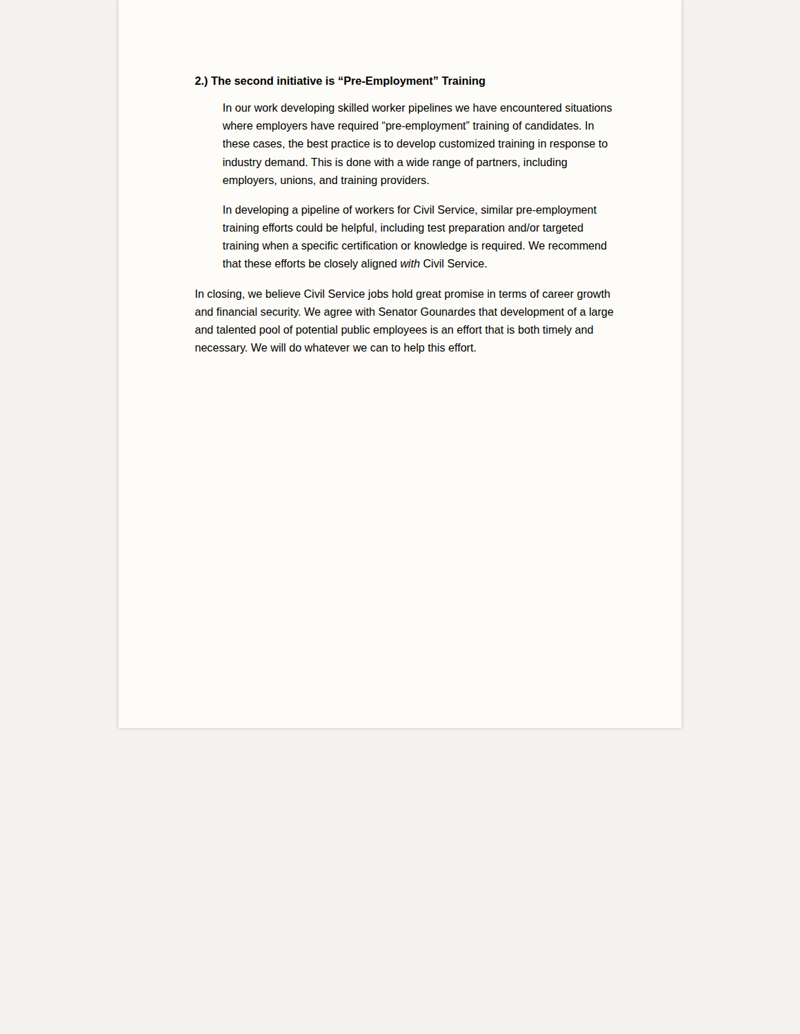2.) The second initiative is “Pre-Employment” Training
In our work developing skilled worker pipelines we have encountered situations where employers have required “pre-employment” training of candidates. In these cases, the best practice is to develop customized training in response to industry demand. This is done with a wide range of partners, including employers, unions, and training providers.
In developing a pipeline of workers for Civil Service, similar pre-employment training efforts could be helpful, including test preparation and/or targeted training when a specific certification or knowledge is required. We recommend that these efforts be closely aligned with Civil Service.
In closing, we believe Civil Service jobs hold great promise in terms of career growth and financial security. We agree with Senator Gounardes that development of a large and talented pool of potential public employees is an effort that is both timely and necessary. We will do whatever we can to help this effort.